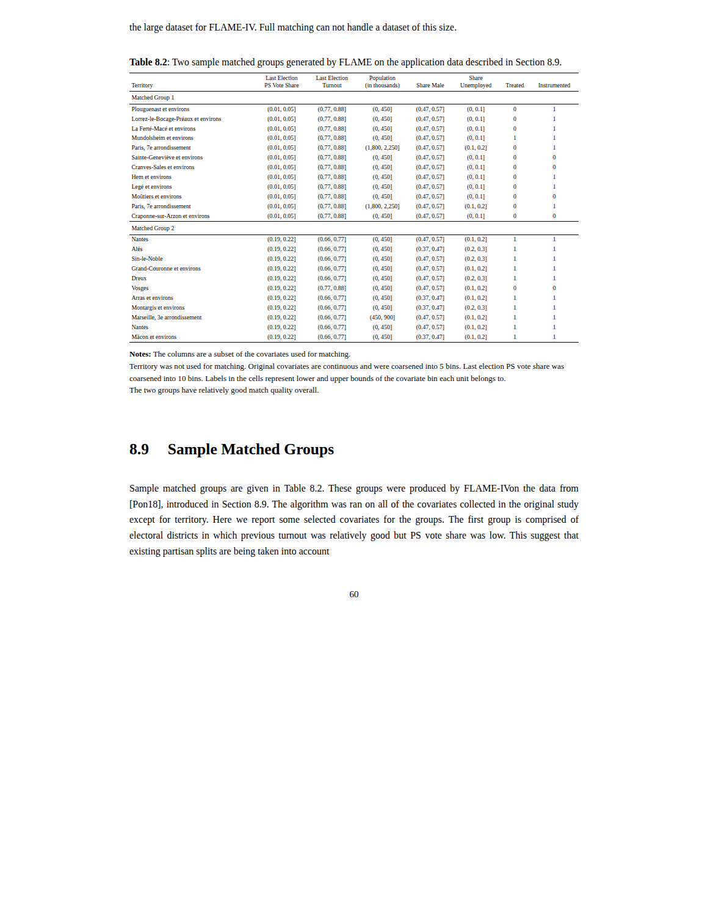the large dataset for FLAME-IV. Full matching can not handle a dataset of this size.
Table 8.2: Two sample matched groups generated by FLAME on the application data described in Section 8.9.
| Territory | Last Election PS Vote Share | Last Election Turnout | Population (in thousands) | Share Male | Share Unemployed | Treated | Instrumented |
| --- | --- | --- | --- | --- | --- | --- | --- |
| Matched Group 1 |
| Plouguenast et environs | (0.01, 0.05] | (0.77, 0.88] | (0, 450] | (0.47, 0.57] | (0, 0.1] | 0 | 1 |
| Lorrez-le-Bocage-Préaux et environs | (0.01, 0.05] | (0.77, 0.88] | (0, 450] | (0.47, 0.57] | (0, 0.1] | 0 | 1 |
| La Ferté-Macé et environs | (0.01, 0.05] | (0.77, 0.88] | (0, 450] | (0.47, 0.57] | (0, 0.1] | 0 | 1 |
| Mundolsheim et environs | (0.01, 0.05] | (0.77, 0.88] | (0, 450] | (0.47, 0.57] | (0, 0.1] | 1 | 1 |
| Paris, 7e arrondissement | (0.01, 0.05] | (0.77, 0.88] | (1,800, 2,250] | (0.47, 0.57] | (0.1, 0.2] | 0 | 1 |
| Sainte-Geneviève et environs | (0.01, 0.05] | (0.77, 0.88] | (0, 450] | (0.47, 0.57] | (0, 0.1] | 0 | 0 |
| Cranves-Sales et environs | (0.01, 0.05] | (0.77, 0.88] | (0, 450] | (0.47, 0.57] | (0, 0.1] | 0 | 0 |
| Hem et environs | (0.01, 0.05] | (0.77, 0.88] | (0, 450] | (0.47, 0.57] | (0, 0.1] | 0 | 1 |
| Legé et environs | (0.01, 0.05] | (0.77, 0.88] | (0, 450] | (0.47, 0.57] | (0, 0.1] | 0 | 1 |
| Moûtiers et environs | (0.01, 0.05] | (0.77, 0.88] | (0, 450] | (0.47, 0.57] | (0, 0.1] | 0 | 0 |
| Paris, 7e arrondissement | (0.01, 0.05] | (0.77, 0.88] | (1,800, 2,250] | (0.47, 0.57] | (0.1, 0.2] | 0 | 1 |
| Craponne-sur-Arzon et environs | (0.01, 0.05] | (0.77, 0.88] | (0, 450] | (0.47, 0.57] | (0, 0.1] | 0 | 0 |
| Matched Group 2 |
| Nantes | (0.19, 0.22] | (0.66, 0.77] | (0, 450] | (0.47, 0.57] | (0.1, 0.2] | 1 | 1 |
| Alès | (0.19, 0.22] | (0.66, 0.77] | (0, 450] | (0.37, 0.47] | (0.2, 0.3] | 1 | 1 |
| Sin-le-Noble | (0.19, 0.22] | (0.66, 0.77] | (0, 450] | (0.47, 0.57] | (0.2, 0.3] | 1 | 1 |
| Grand-Couronne et environs | (0.19, 0.22] | (0.66, 0.77] | (0, 450] | (0.47, 0.57] | (0.1, 0.2] | 1 | 1 |
| Dreux | (0.19, 0.22] | (0.66, 0.77] | (0, 450] | (0.47, 0.57] | (0.2, 0.3] | 1 | 1 |
| Vosges | (0.19, 0.22] | (0.77, 0.88] | (0, 450] | (0.47, 0.57] | (0.1, 0.2] | 0 | 0 |
| Arras et environs | (0.19, 0.22] | (0.66, 0.77] | (0, 450] | (0.37, 0.47] | (0.1, 0.2] | 1 | 1 |
| Montargis et environs | (0.19, 0.22] | (0.66, 0.77] | (0, 450] | (0.37, 0.47] | (0.2, 0.3] | 1 | 1 |
| Marseille, 3e arrondissement | (0.19, 0.22] | (0.66, 0.77] | (450, 900] | (0.47, 0.57] | (0.1, 0.2] | 1 | 1 |
| Nantes | (0.19, 0.22] | (0.66, 0.77] | (0, 450] | (0.47, 0.57] | (0.1, 0.2] | 1 | 1 |
| Mâcon et environs | (0.19, 0.22] | (0.66, 0.77] | (0, 450] | (0.37, 0.47] | (0.1, 0.2] | 1 | 1 |
Notes: The columns are a subset of the covariates used for matching.
Territory was not used for matching. Original covariates are continuous and were coarsened into 5 bins. Last election PS vote share was coarsened into 10 bins. Labels in the cells represent lower and upper bounds of the covariate bin each unit belongs to.
The two groups have relatively good match quality overall.
8.9 Sample Matched Groups
Sample matched groups are given in Table 8.2. These groups were produced by FLAME-IVon the data from [Pon18], introduced in Section 8.9. The algorithm was ran on all of the covariates collected in the original study except for territory. Here we report some selected covariates for the groups. The first group is comprised of electoral districts in which previous turnout was relatively good but PS vote share was low. This suggest that existing partisan splits are being taken into account
60